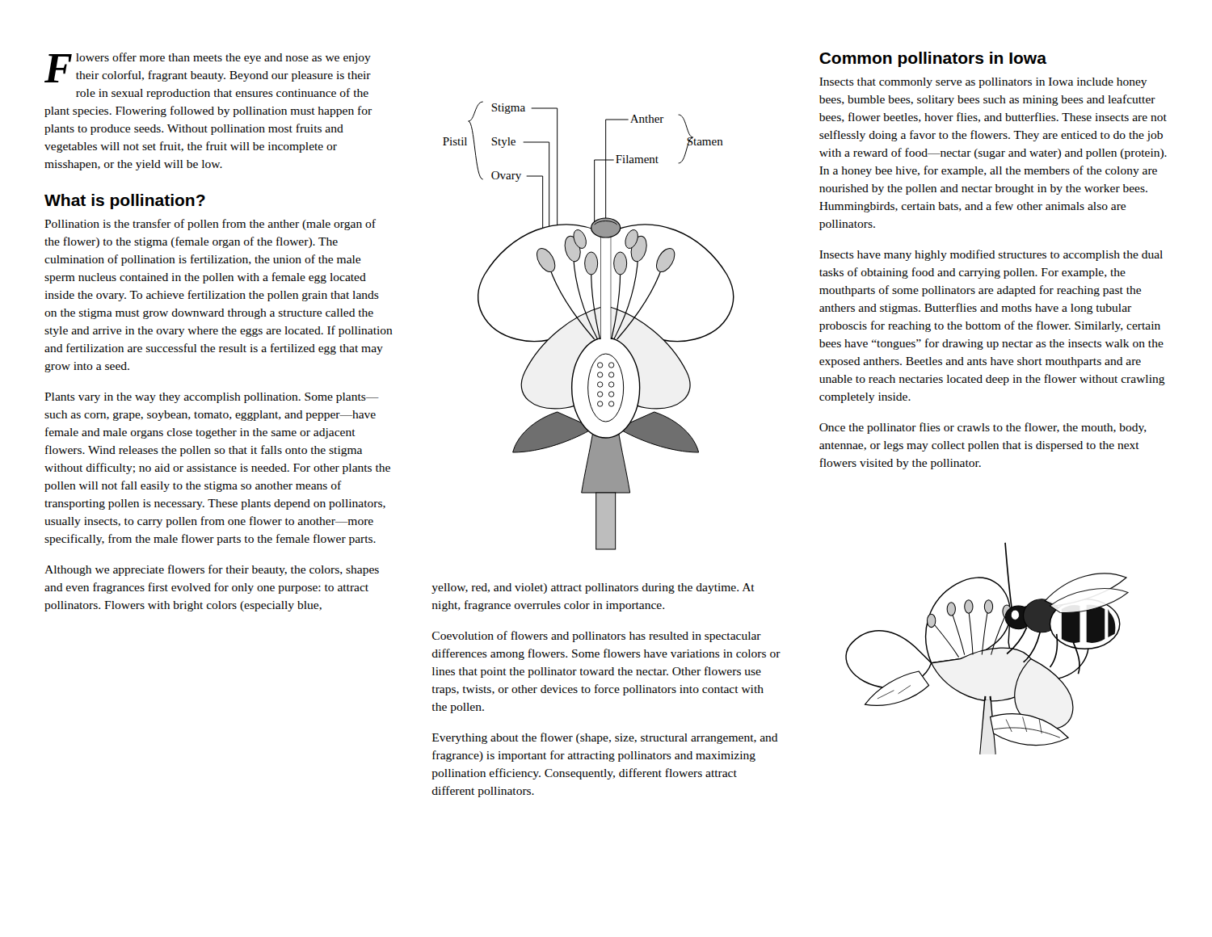Flowers offer more than meets the eye and nose as we enjoy their colorful, fragrant beauty. Beyond our pleasure is their role in sexual reproduction that ensures continuance of the plant species. Flowering followed by pollination must happen for plants to produce seeds. Without pollination most fruits and vegetables will not set fruit, the fruit will be incomplete or misshapen, or the yield will be low.
What is pollination?
Pollination is the transfer of pollen from the anther (male organ of the flower) to the stigma (female organ of the flower). The culmination of pollination is fertilization, the union of the male sperm nucleus contained in the pollen with a female egg located inside the ovary. To achieve fertilization the pollen grain that lands on the stigma must grow downward through a structure called the style and arrive in the ovary where the eggs are located. If pollination and fertilization are successful the result is a fertilized egg that may grow into a seed.
Plants vary in the way they accomplish pollination. Some plants—such as corn, grape, soybean, tomato, eggplant, and pepper—have female and male organs close together in the same or adjacent flowers. Wind releases the pollen so that it falls onto the stigma without difficulty; no aid or assistance is needed. For other plants the pollen will not fall easily to the stigma so another means of transporting pollen is necessary. These plants depend on pollinators, usually insects, to carry pollen from one flower to another—more specifically, from the male flower parts to the female flower parts.
Although we appreciate flowers for their beauty, the colors, shapes and even fragrances first evolved for only one purpose: to attract pollinators. Flowers with bright colors (especially blue,
Stigma Pistil Style Ovary Anther Stamen Filament
yellow, red, and violet) attract pollinators during the daytime. At night, fragrance overrules color in importance.
Coevolution of flowers and pollinators has resulted in spectacular differences among flowers. Some flowers have variations in colors or lines that point the pollinator toward the nectar. Other flowers use traps, twists, or other devices to force pollinators into contact with the pollen.
Everything about the flower (shape, size, structural arrangement, and fragrance) is important for attracting pollinators and maximizing pollination efficiency. Consequently, different flowers attract different pollinators.
Common pollinators in Iowa
Insects that commonly serve as pollinators in Iowa include honey bees, bumble bees, solitary bees such as mining bees and leafcutter bees, flower beetles, hover flies, and butterflies. These insects are not selflessly doing a favor to the flowers. They are enticed to do the job with a reward of food—nectar (sugar and water) and pollen (protein). In a honey bee hive, for example, all the members of the colony are nourished by the pollen and nectar brought in by the worker bees. Hummingbirds, certain bats, and a few other animals also are pollinators.
Insects have many highly modified structures to accomplish the dual tasks of obtaining food and carrying pollen. For example, the mouthparts of some pollinators are adapted for reaching past the anthers and stigmas. Butterflies and moths have a long tubular proboscis for reaching to the bottom of the flower. Similarly, certain bees have “tongues” for drawing up nectar as the insects walk on the exposed anthers. Beetles and ants have short mouthparts and are unable to reach nectaries located deep in the flower without crawling completely inside.
Once the pollinator flies or crawls to the flower, the mouth, body, antennae, or legs may collect pollen that is dispersed to the next flowers visited by the pollinator.